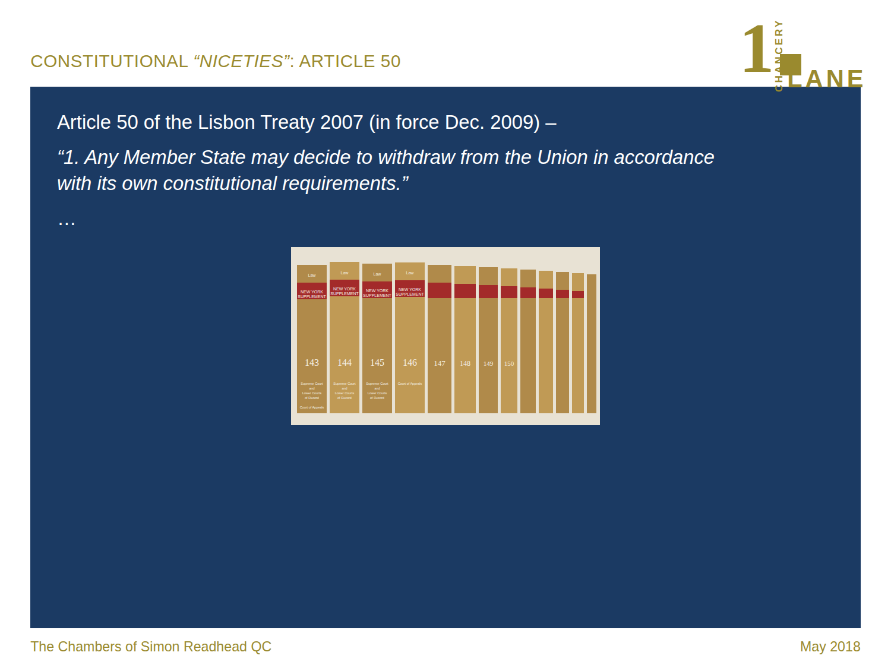1 Chancery Lane
CONSTITUTIONAL “NICETIES”: ARTICLE 50
Article 50 of the Lisbon Treaty 2007 (in force Dec. 2009) –
“1. Any Member State may decide to withdraw from the Union in accordance with its own constitutional requirements.”
…
The Chambers of Simon Readhead QC May 2018